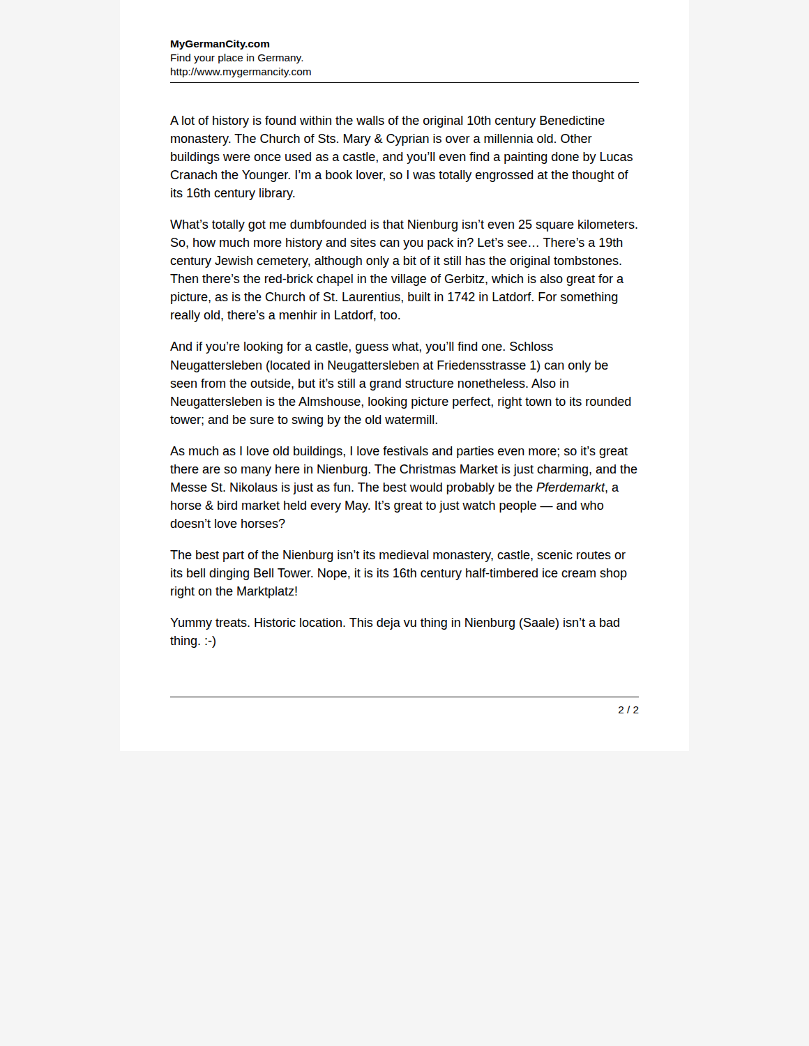MyGermanCity.com
Find your place in Germany.
http://www.mygermancity.com
A lot of history is found within the walls of the original 10th century Benedictine monastery. The Church of Sts. Mary & Cyprian is over a millennia old. Other buildings were once used as a castle, and you’ll even find a painting done by Lucas Cranach the Younger. I’m a book lover, so I was totally engrossed at the thought of its 16th century library.
What’s totally got me dumbfounded is that Nienburg isn’t even 25 square kilometers. So, how much more history and sites can you pack in? Let’s see… There’s a 19th century Jewish cemetery, although only a bit of it still has the original tombstones. Then there’s the red-brick chapel in the village of Gerbitz, which is also great for a picture, as is the Church of St. Laurentius, built in 1742 in Latdorf. For something really old, there’s a menhir in Latdorf, too.
And if you’re looking for a castle, guess what, you’ll find one. Schloss Neugattersleben (located in Neugattersleben at Friedensstrasse 1) can only be seen from the outside, but it’s still a grand structure nonetheless. Also in Neugattersleben is the Almshouse, looking picture perfect, right town to its rounded tower; and be sure to swing by the old watermill.
As much as I love old buildings, I love festivals and parties even more; so it’s great there are so many here in Nienburg. The Christmas Market is just charming, and the Messe St. Nikolaus is just as fun. The best would probably be the Pferdemarkt, a horse & bird market held every May. It’s great to just watch people — and who doesn’t love horses?
The best part of the Nienburg isn’t its medieval monastery, castle, scenic routes or its bell dinging Bell Tower. Nope, it is its 16th century half-timbered ice cream shop right on the Marktplatz!
Yummy treats. Historic location. This deja vu thing in Nienburg (Saale) isn’t a bad thing. :-)
2 / 2